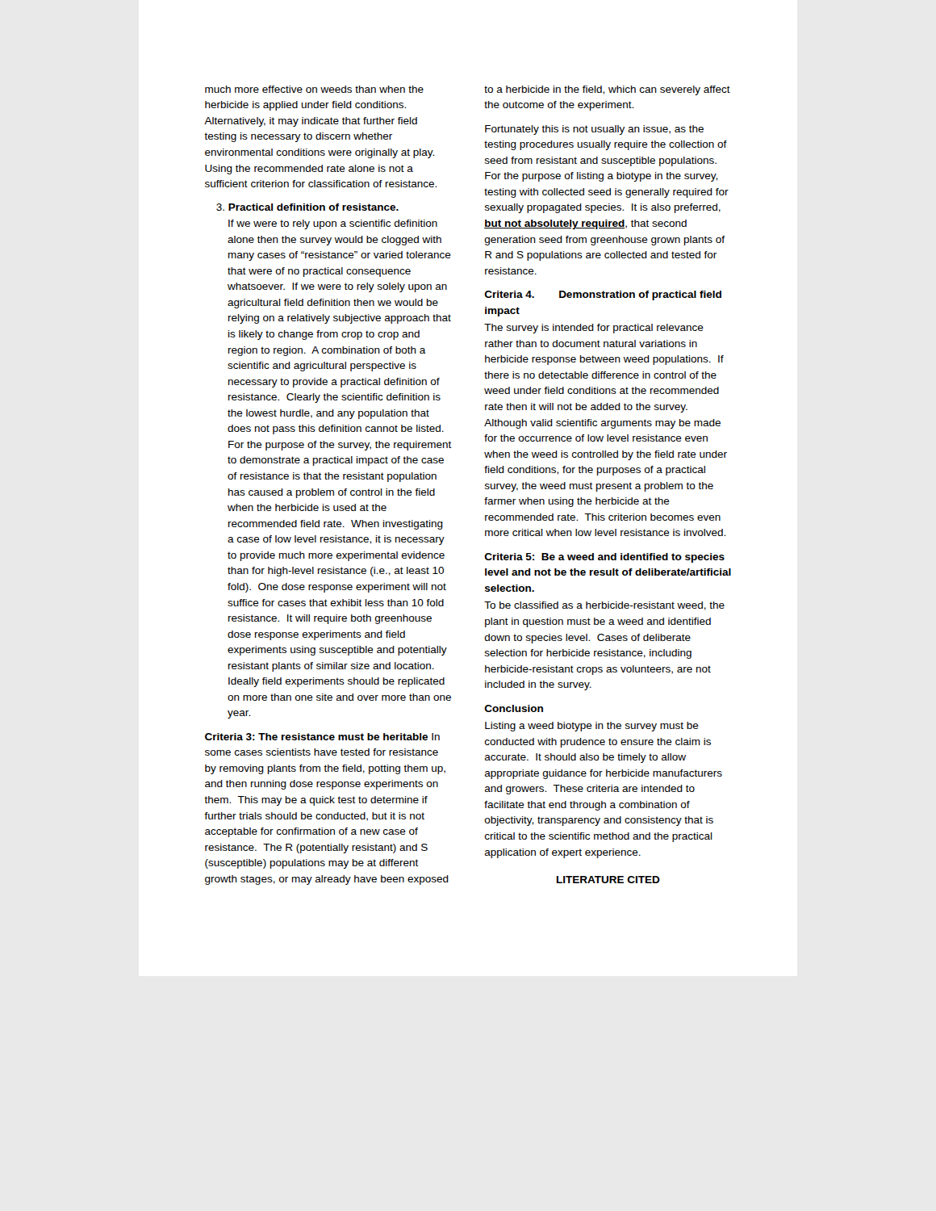much more effective on weeds than when the herbicide is applied under field conditions. Alternatively, it may indicate that further field testing is necessary to discern whether environmental conditions were originally at play. Using the recommended rate alone is not a sufficient criterion for classification of resistance.
3. Practical definition of resistance. If we were to rely upon a scientific definition alone then the survey would be clogged with many cases of “resistance” or varied tolerance that were of no practical consequence whatsoever. If we were to rely solely upon an agricultural field definition then we would be relying on a relatively subjective approach that is likely to change from crop to crop and region to region. A combination of both a scientific and agricultural perspective is necessary to provide a practical definition of resistance. Clearly the scientific definition is the lowest hurdle, and any population that does not pass this definition cannot be listed. For the purpose of the survey, the requirement to demonstrate a practical impact of the case of resistance is that the resistant population has caused a problem of control in the field when the herbicide is used at the recommended field rate. When investigating a case of low level resistance, it is necessary to provide much more experimental evidence than for high-level resistance (i.e., at least 10 fold). One dose response experiment will not suffice for cases that exhibit less than 10 fold resistance. It will require both greenhouse dose response experiments and field experiments using susceptible and potentially resistant plants of similar size and location. Ideally field experiments should be replicated on more than one site and over more than one year.
Criteria 3: The resistance must be heritable In some cases scientists have tested for resistance by removing plants from the field, potting them up, and then running dose response experiments on them. This may be a quick test to determine if further trials should be conducted, but it is not acceptable for confirmation of a new case of resistance. The R (potentially resistant) and S (susceptible) populations may be at different growth stages, or may already have been exposed to a herbicide in the field, which can severely affect the outcome of the experiment.
Fortunately this is not usually an issue, as the testing procedures usually require the collection of seed from resistant and susceptible populations. For the purpose of listing a biotype in the survey, testing with collected seed is generally required for sexually propagated species. It is also preferred, but not absolutely required, that second generation seed from greenhouse grown plants of R and S populations are collected and tested for resistance.
Criteria 4. Demonstration of practical field impact
The survey is intended for practical relevance rather than to document natural variations in herbicide response between weed populations. If there is no detectable difference in control of the weed under field conditions at the recommended rate then it will not be added to the survey. Although valid scientific arguments may be made for the occurrence of low level resistance even when the weed is controlled by the field rate under field conditions, for the purposes of a practical survey, the weed must present a problem to the farmer when using the herbicide at the recommended rate. This criterion becomes even more critical when low level resistance is involved.
Criteria 5: Be a weed and identified to species level and not be the result of deliberate/artificial selection.
To be classified as a herbicide-resistant weed, the plant in question must be a weed and identified down to species level. Cases of deliberate selection for herbicide resistance, including herbicide-resistant crops as volunteers, are not included in the survey.
Conclusion
Listing a weed biotype in the survey must be conducted with prudence to ensure the claim is accurate. It should also be timely to allow appropriate guidance for herbicide manufacturers and growers. These criteria are intended to facilitate that end through a combination of objectivity, transparency and consistency that is critical to the scientific method and the practical application of expert experience.
LITERATURE CITED